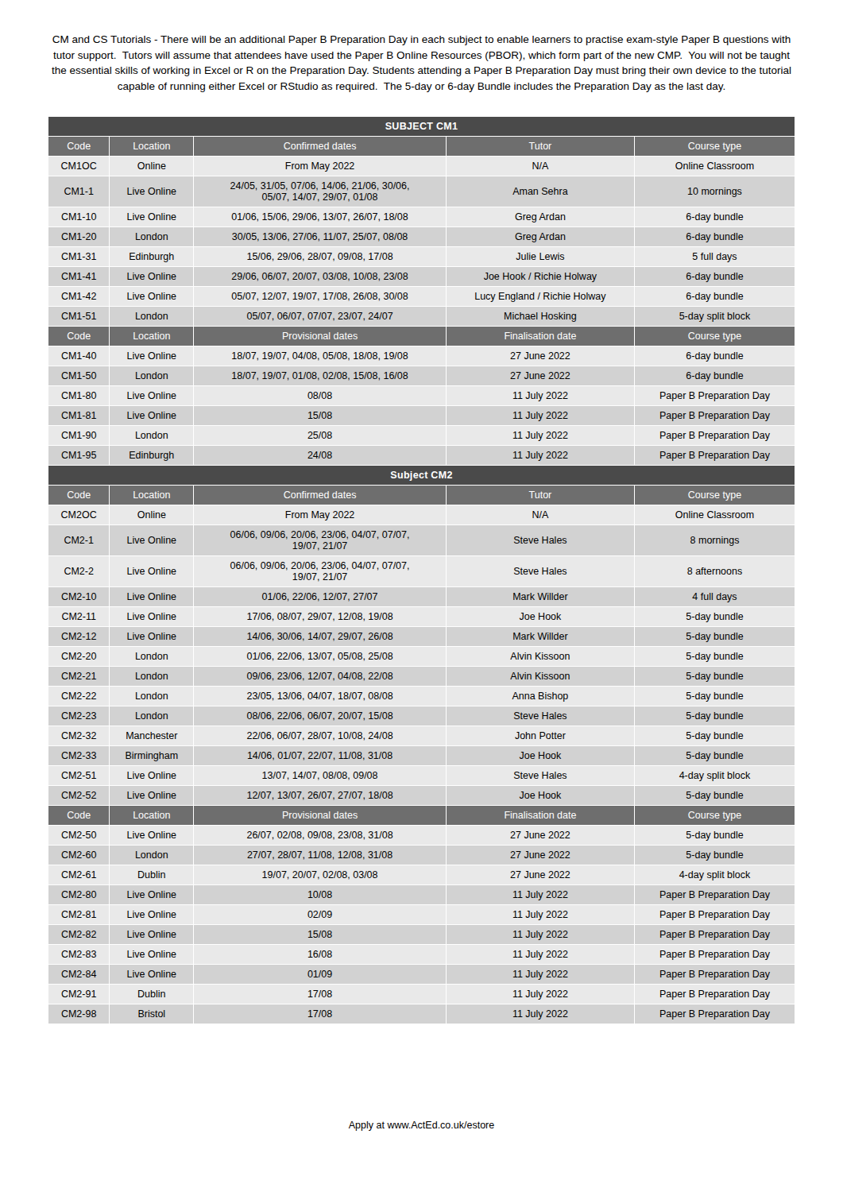CM and CS Tutorials - There will be an additional Paper B Preparation Day in each subject to enable learners to practise exam-style Paper B questions with tutor support. Tutors will assume that attendees have used the Paper B Online Resources (PBOR), which form part of the new CMP. You will not be taught the essential skills of working in Excel or R on the Preparation Day. Students attending a Paper B Preparation Day must bring their own device to the tutorial capable of running either Excel or RStudio as required. The 5-day or 6-day Bundle includes the Preparation Day as the last day.
| SUBJECT CM1 |
| --- |
| Code | Location | Confirmed dates | Tutor | Course type |
| CM1OC | Online | From May 2022 | N/A | Online Classroom |
| CM1-1 | Live Online | 24/05, 31/05, 07/06, 14/06, 21/06, 30/06, 05/07, 14/07, 29/07, 01/08 | Aman Sehra | 10 mornings |
| CM1-10 | Live Online | 01/06, 15/06, 29/06, 13/07, 26/07, 18/08 | Greg Ardan | 6-day bundle |
| CM1-20 | London | 30/05, 13/06, 27/06, 11/07, 25/07, 08/08 | Greg Ardan | 6-day bundle |
| CM1-31 | Edinburgh | 15/06, 29/06, 28/07, 09/08, 17/08 | Julie Lewis | 5 full days |
| CM1-41 | Live Online | 29/06, 06/07, 20/07, 03/08, 10/08, 23/08 | Joe Hook / Richie Holway | 6-day bundle |
| CM1-42 | Live Online | 05/07, 12/07, 19/07, 17/08, 26/08, 30/08 | Lucy England / Richie Holway | 6-day bundle |
| CM1-51 | London | 05/07, 06/07, 07/07, 23/07, 24/07 | Michael Hosking | 5-day split block |
| Code | Location | Provisional dates | Finalisation date | Course type |
| CM1-40 | Live Online | 18/07, 19/07, 04/08, 05/08, 18/08, 19/08 | 27 June 2022 | 6-day bundle |
| CM1-50 | London | 18/07, 19/07, 01/08, 02/08, 15/08, 16/08 | 27 June 2022 | 6-day bundle |
| CM1-80 | Live Online | 08/08 | 11 July 2022 | Paper B Preparation Day |
| CM1-81 | Live Online | 15/08 | 11 July 2022 | Paper B Preparation Day |
| CM1-90 | London | 25/08 | 11 July 2022 | Paper B Preparation Day |
| CM1-95 | Edinburgh | 24/08 | 11 July 2022 | Paper B Preparation Day |
| Subject CM2 |
| Code | Location | Confirmed dates | Tutor | Course type |
| CM2OC | Online | From May 2022 | N/A | Online Classroom |
| CM2-1 | Live Online | 06/06, 09/06, 20/06, 23/06, 04/07, 07/07, 19/07, 21/07 | Steve Hales | 8 mornings |
| CM2-2 | Live Online | 06/06, 09/06, 20/06, 23/06, 04/07, 07/07, 19/07, 21/07 | Steve Hales | 8 afternoons |
| CM2-10 | Live Online | 01/06, 22/06, 12/07, 27/07 | Mark Willder | 4 full days |
| CM2-11 | Live Online | 17/06, 08/07, 29/07, 12/08, 19/08 | Joe Hook | 5-day bundle |
| CM2-12 | Live Online | 14/06, 30/06, 14/07, 29/07, 26/08 | Mark Willder | 5-day bundle |
| CM2-20 | London | 01/06, 22/06, 13/07, 05/08, 25/08 | Alvin Kissoon | 5-day bundle |
| CM2-21 | London | 09/06, 23/06, 12/07, 04/08, 22/08 | Alvin Kissoon | 5-day bundle |
| CM2-22 | London | 23/05, 13/06, 04/07, 18/07, 08/08 | Anna Bishop | 5-day bundle |
| CM2-23 | London | 08/06, 22/06, 06/07, 20/07, 15/08 | Steve Hales | 5-day bundle |
| CM2-32 | Manchester | 22/06, 06/07, 28/07, 10/08, 24/08 | John Potter | 5-day bundle |
| CM2-33 | Birmingham | 14/06, 01/07, 22/07, 11/08, 31/08 | Joe Hook | 5-day bundle |
| CM2-51 | Live Online | 13/07, 14/07, 08/08, 09/08 | Steve Hales | 4-day split block |
| CM2-52 | Live Online | 12/07, 13/07, 26/07, 27/07, 18/08 | Joe Hook | 5-day bundle |
| Code | Location | Provisional dates | Finalisation date | Course type |
| CM2-50 | Live Online | 26/07, 02/08, 09/08, 23/08, 31/08 | 27 June 2022 | 5-day bundle |
| CM2-60 | London | 27/07, 28/07, 11/08, 12/08, 31/08 | 27 June 2022 | 5-day bundle |
| CM2-61 | Dublin | 19/07, 20/07, 02/08, 03/08 | 27 June 2022 | 4-day split block |
| CM2-80 | Live Online | 10/08 | 11 July 2022 | Paper B Preparation Day |
| CM2-81 | Live Online | 02/09 | 11 July 2022 | Paper B Preparation Day |
| CM2-82 | Live Online | 15/08 | 11 July 2022 | Paper B Preparation Day |
| CM2-83 | Live Online | 16/08 | 11 July 2022 | Paper B Preparation Day |
| CM2-84 | Live Online | 01/09 | 11 July 2022 | Paper B Preparation Day |
| CM2-91 | Dublin | 17/08 | 11 July 2022 | Paper B Preparation Day |
| CM2-98 | Bristol | 17/08 | 11 July 2022 | Paper B Preparation Day |
Apply at www.ActEd.co.uk/estore